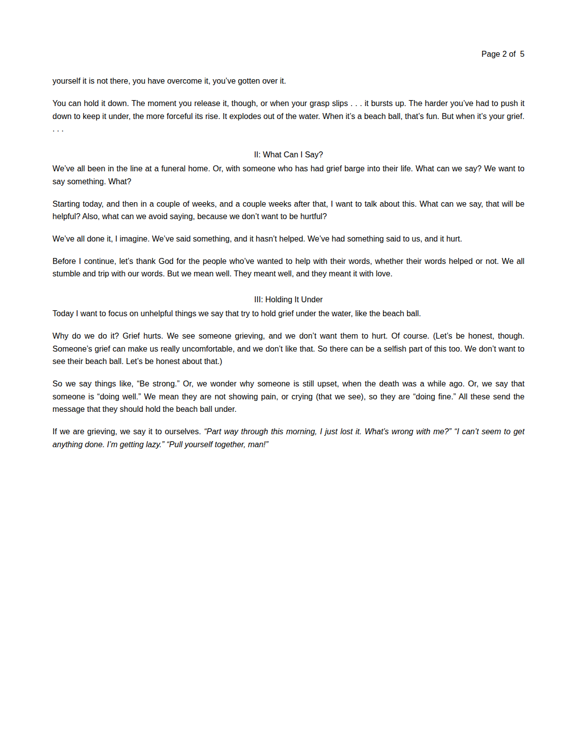Page 2 of 5
yourself it is not there, you have overcome it, you’ve gotten over it.
You can hold it down. The moment you release it, though, or when your grasp slips . . . it bursts up. The harder you’ve had to push it down to keep it under, the more forceful its rise. It explodes out of the water. When it’s a beach ball, that’s fun. But when it’s your grief. . . .
II: What Can I Say?
We’ve all been in the line at a funeral home. Or, with someone who has had grief barge into their life. What can we say? We want to say something. What?
Starting today, and then in a couple of weeks, and a couple weeks after that, I want to talk about this. What can we say, that will be helpful? Also, what can we avoid saying, because we don’t want to be hurtful?
We’ve all done it, I imagine. We’ve said something, and it hasn’t helped. We’ve had something said to us, and it hurt.
Before I continue, let’s thank God for the people who’ve wanted to help with their words, whether their words helped or not. We all stumble and trip with our words. But we mean well. They meant well, and they meant it with love.
III: Holding It Under
Today I want to focus on unhelpful things we say that try to hold grief under the water, like the beach ball.
Why do we do it? Grief hurts. We see someone grieving, and we don’t want them to hurt. Of course. (Let’s be honest, though. Someone’s grief can make us really uncomfortable, and we don’t like that. So there can be a selfish part of this too. We don’t want to see their beach ball. Let’s be honest about that.)
So we say things like, “Be strong.” Or, we wonder why someone is still upset, when the death was a while ago. Or, we say that someone is “doing well.” We mean they are not showing pain, or crying (that we see), so they are “doing fine.” All these send the message that they should hold the beach ball under.
If we are grieving, we say it to ourselves. “Part way through this morning, I just lost it. What’s wrong with me?” “I can’t seem to get anything done. I’m getting lazy.” “Pull yourself together, man!”